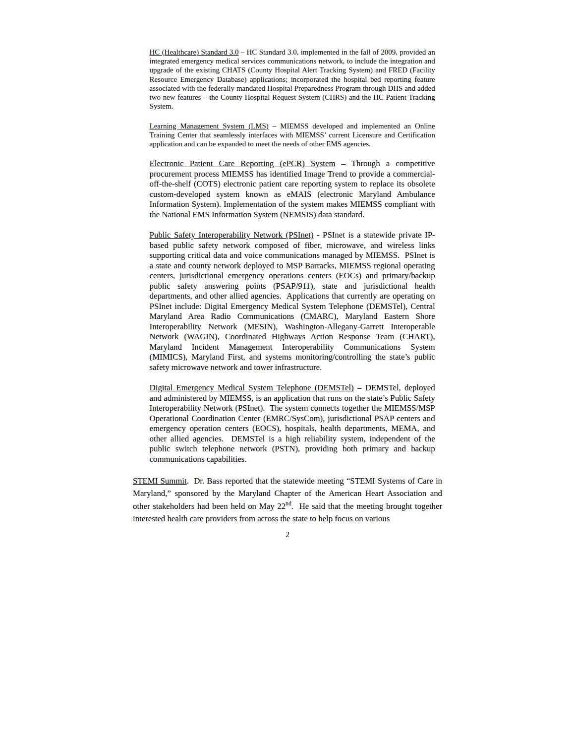HC (Healthcare) Standard 3.0 – HC Standard 3.0, implemented in the fall of 2009, provided an integrated emergency medical services communications network, to include the integration and upgrade of the existing CHATS (County Hospital Alert Tracking System) and FRED (Facility Resource Emergency Database) applications; incorporated the hospital bed reporting feature associated with the federally mandated Hospital Preparedness Program through DHS and added two new features – the County Hospital Request System (CHRS) and the HC Patient Tracking System.
Learning Management System (LMS) – MIEMSS developed and implemented an Online Training Center that seamlessly interfaces with MIEMSS’ current Licensure and Certification application and can be expanded to meet the needs of other EMS agencies.
Electronic Patient Care Reporting (ePCR) System – Through a competitive procurement process MIEMSS has identified Image Trend to provide a commercial-off-the-shelf (COTS) electronic patient care reporting system to replace its obsolete custom-developed system known as eMAIS (electronic Maryland Ambulance Information System). Implementation of the system makes MIEMSS compliant with the National EMS Information System (NEMSIS) data standard.
Public Safety Interoperability Network (PSInet) - PSInet is a statewide private IP-based public safety network composed of fiber, microwave, and wireless links supporting critical data and voice communications managed by MIEMSS. PSInet is a state and county network deployed to MSP Barracks, MIEMSS regional operating centers, jurisdictional emergency operations centers (EOCs) and primary/backup public safety answering points (PSAP/911), state and jurisdictional health departments, and other allied agencies. Applications that currently are operating on PSInet include: Digital Emergency Medical System Telephone (DEMSTel), Central Maryland Area Radio Communications (CMARC), Maryland Eastern Shore Interoperability Network (MESIN), Washington-Allegany-Garrett Interoperable Network (WAGIN), Coordinated Highways Action Response Team (CHART), Maryland Incident Management Interoperability Communications System (MIMICS), Maryland First, and systems monitoring/controlling the state’s public safety microwave network and tower infrastructure.
Digital Emergency Medical System Telephone (DEMSTel) – DEMSTel, deployed and administered by MIEMSS, is an application that runs on the state’s Public Safety Interoperability Network (PSInet). The system connects together the MIEMSS/MSP Operational Coordination Center (EMRC/SysCom), jurisdictional PSAP centers and emergency operation centers (EOCS), hospitals, health departments, MEMA, and other allied agencies. DEMSTel is a high reliability system, independent of the public switch telephone network (PSTN), providing both primary and backup communications capabilities.
STEMI Summit. Dr. Bass reported that the statewide meeting “STEMI Systems of Care in Maryland,” sponsored by the Maryland Chapter of the American Heart Association and other stakeholders had been held on May 22nd. He said that the meeting brought together interested health care providers from across the state to help focus on various
2